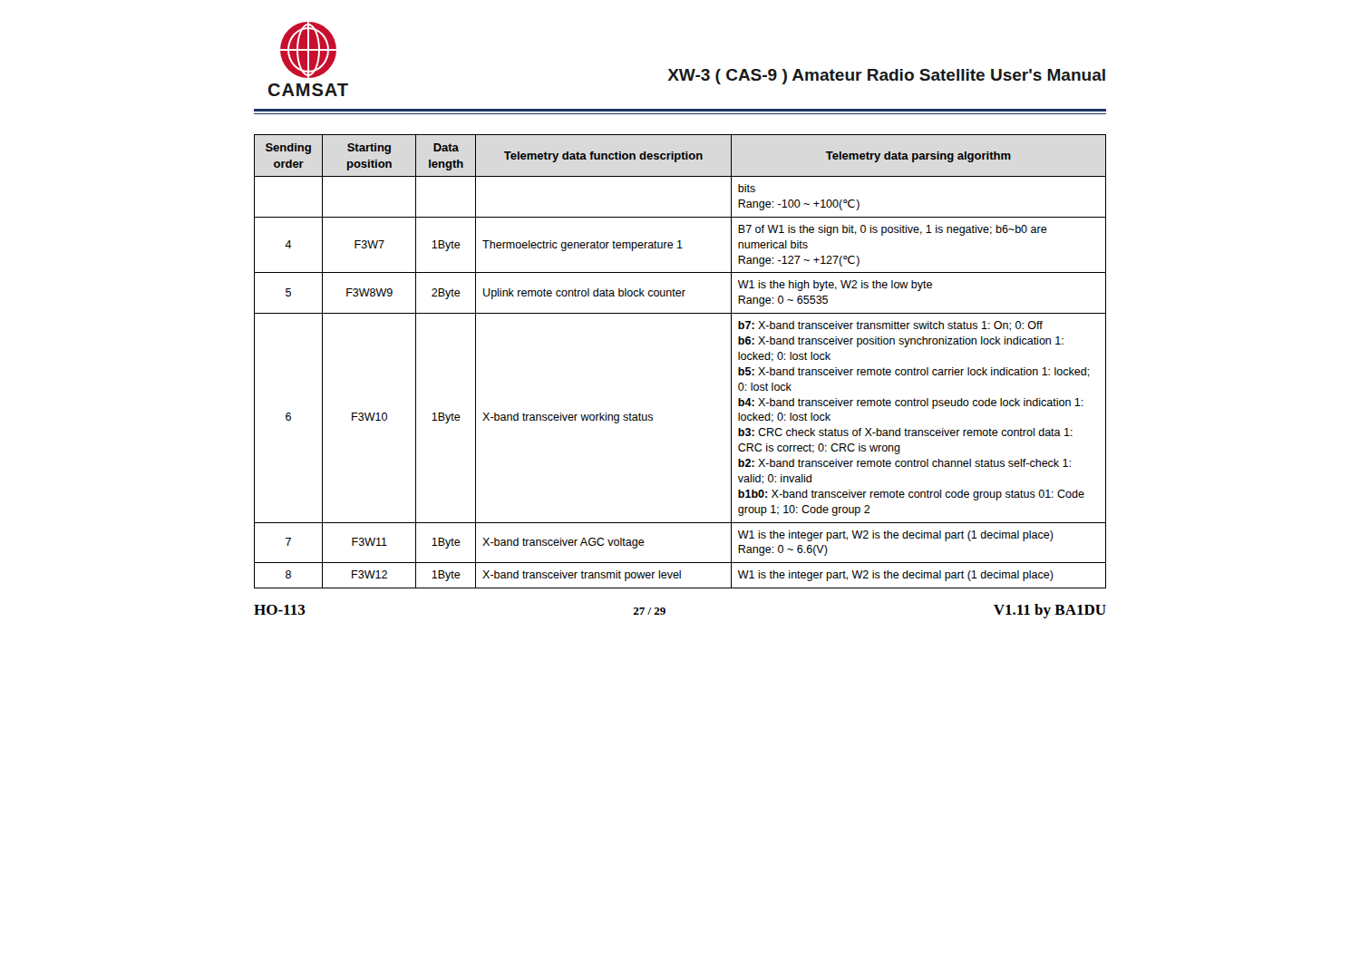CAMSAT
XW-3 ( CAS-9 ) Amateur Radio Satellite User's Manual
| Sending order | Starting position | Data length | Telemetry data function description | Telemetry data parsing algorithm |
| --- | --- | --- | --- | --- |
| | | | | bits Range: -100 ~ +100(℃) |
| 4 | F3W7 | 1Byte | Thermoelectric generator temperature 1 | B7 of W1 is the sign bit, 0 is positive, 1 is negative; b6~b0 are numerical bits Range: -127 ~ +127(℃) |
| 5 | F3W8W9 | 2Byte | Uplink remote control data block counter | W1 is the high byte, W2 is the low byte Range: 0 ~ 65535 |
| 6 | F3W10 | 1Byte | X-band transceiver working status | b7: X-band transceiver transmitter switch status 1: On; 0: Off b6: X-band transceiver position synchronization lock indication 1: locked; 0: lost lock b5: X-band transceiver remote control carrier lock indication 1: locked; 0: lost lock b4: X-band transceiver remote control pseudo code lock indication 1: locked; 0: lost lock b3: CRC check status of X-band transceiver remote control data 1: CRC is correct; 0: CRC is wrong b2: X-band transceiver remote control channel status self-check 1: valid; 0: invalid b1b0: X-band transceiver remote control code group status 01: Code group 1; 10: Code group 2 |
| 7 | F3W11 | 1Byte | X-band transceiver AGC voltage | W1 is the integer part, W2 is the decimal part (1 decimal place) Range: 0 ~ 6.6(V) |
| 8 | F3W12 | 1Byte | X-band transceiver transmit power level | W1 is the integer part, W2 is the decimal part (1 decimal place) |
HO-113 27 / 29 V1.11 by BA1DU